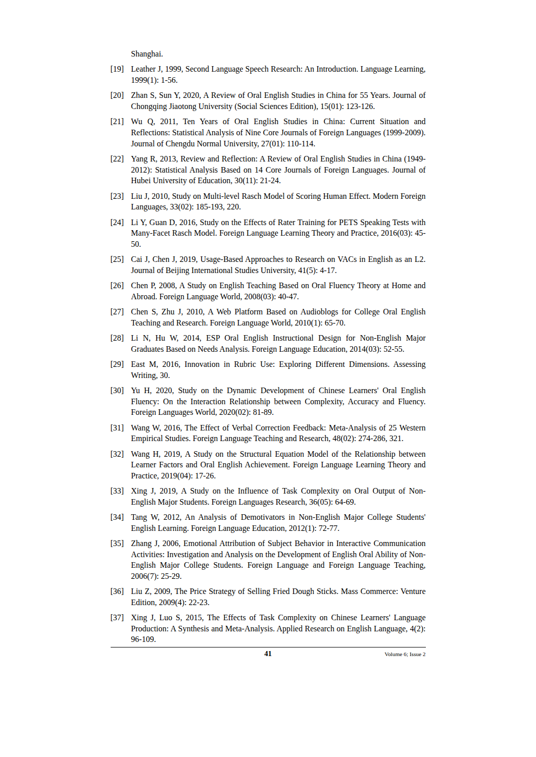Shanghai.
[19] Leather J, 1999, Second Language Speech Research: An Introduction. Language Learning, 1999(1): 1-56.
[20] Zhan S, Sun Y, 2020, A Review of Oral English Studies in China for 55 Years. Journal of Chongqing Jiaotong University (Social Sciences Edition), 15(01): 123-126.
[21] Wu Q, 2011, Ten Years of Oral English Studies in China: Current Situation and Reflections: Statistical Analysis of Nine Core Journals of Foreign Languages (1999-2009). Journal of Chengdu Normal University, 27(01): 110-114.
[22] Yang R, 2013, Review and Reflection: A Review of Oral English Studies in China (1949-2012): Statistical Analysis Based on 14 Core Journals of Foreign Languages. Journal of Hubei University of Education, 30(11): 21-24.
[23] Liu J, 2010, Study on Multi-level Rasch Model of Scoring Human Effect. Modern Foreign Languages, 33(02): 185-193, 220.
[24] Li Y, Guan D, 2016, Study on the Effects of Rater Training for PETS Speaking Tests with Many-Facet Rasch Model. Foreign Language Learning Theory and Practice, 2016(03): 45-50.
[25] Cai J, Chen J, 2019, Usage-Based Approaches to Research on VACs in English as an L2. Journal of Beijing International Studies University, 41(5): 4-17.
[26] Chen P, 2008, A Study on English Teaching Based on Oral Fluency Theory at Home and Abroad. Foreign Language World, 2008(03): 40-47.
[27] Chen S, Zhu J, 2010, A Web Platform Based on Audioblogs for College Oral English Teaching and Research. Foreign Language World, 2010(1): 65-70.
[28] Li N, Hu W, 2014, ESP Oral English Instructional Design for Non-English Major Graduates Based on Needs Analysis. Foreign Language Education, 2014(03): 52-55.
[29] East M, 2016, Innovation in Rubric Use: Exploring Different Dimensions. Assessing Writing, 30.
[30] Yu H, 2020, Study on the Dynamic Development of Chinese Learners' Oral English Fluency: On the Interaction Relationship between Complexity, Accuracy and Fluency. Foreign Languages World, 2020(02): 81-89.
[31] Wang W, 2016, The Effect of Verbal Correction Feedback: Meta-Analysis of 25 Western Empirical Studies. Foreign Language Teaching and Research, 48(02): 274-286, 321.
[32] Wang H, 2019, A Study on the Structural Equation Model of the Relationship between Learner Factors and Oral English Achievement. Foreign Language Learning Theory and Practice, 2019(04): 17-26.
[33] Xing J, 2019, A Study on the Influence of Task Complexity on Oral Output of Non-English Major Students. Foreign Languages Research, 36(05): 64-69.
[34] Tang W, 2012, An Analysis of Demotivators in Non-English Major College Students' English Learning. Foreign Language Education, 2012(1): 72-77.
[35] Zhang J, 2006, Emotional Attribution of Subject Behavior in Interactive Communication Activities: Investigation and Analysis on the Development of English Oral Ability of Non-English Major College Students. Foreign Language and Foreign Language Teaching, 2006(7): 25-29.
[36] Liu Z, 2009, The Price Strategy of Selling Fried Dough Sticks. Mass Commerce: Venture Edition, 2009(4): 22-23.
[37] Xing J, Luo S, 2015, The Effects of Task Complexity on Chinese Learners' Language Production: A Synthesis and Meta-Analysis. Applied Research on English Language, 4(2): 96-109.
41
Volume 6; Issue 2